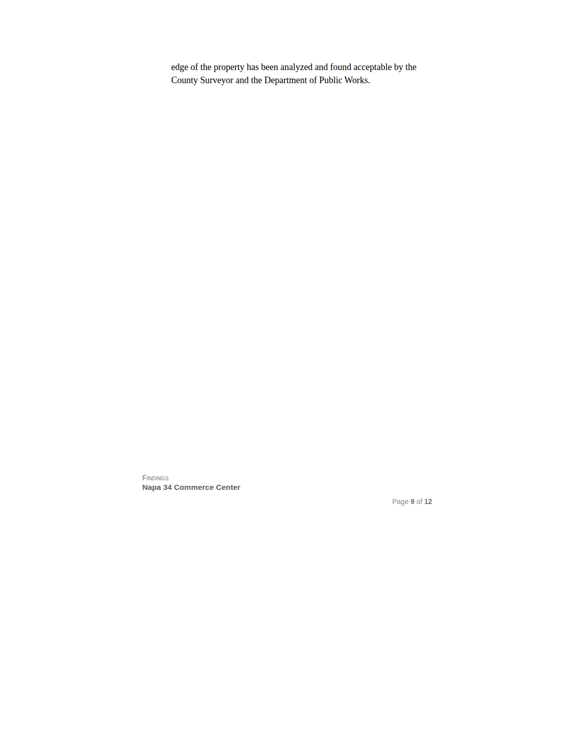edge of the property has been analyzed and found acceptable by the County Surveyor and the Department of Public Works.
Findings
Napa 34 Commerce Center
Page 9 of 12